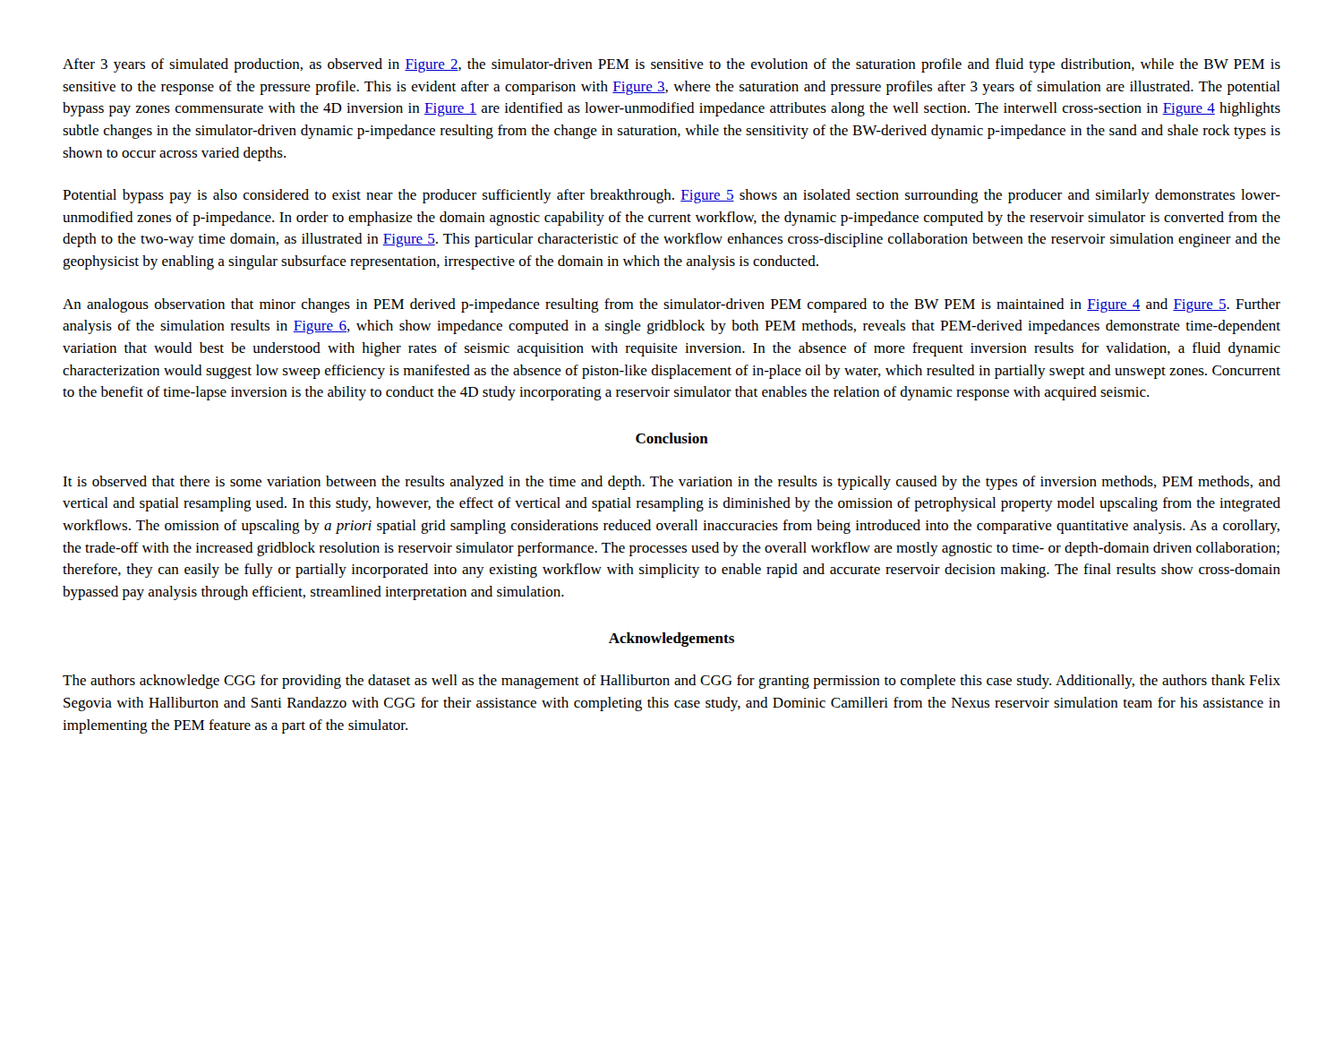After 3 years of simulated production, as observed in Figure 2, the simulator-driven PEM is sensitive to the evolution of the saturation profile and fluid type distribution, while the BW PEM is sensitive to the response of the pressure profile. This is evident after a comparison with Figure 3, where the saturation and pressure profiles after 3 years of simulation are illustrated. The potential bypass pay zones commensurate with the 4D inversion in Figure 1 are identified as lower-unmodified impedance attributes along the well section. The interwell cross-section in Figure 4 highlights subtle changes in the simulator-driven dynamic p-impedance resulting from the change in saturation, while the sensitivity of the BW-derived dynamic p-impedance in the sand and shale rock types is shown to occur across varied depths.
Potential bypass pay is also considered to exist near the producer sufficiently after breakthrough. Figure 5 shows an isolated section surrounding the producer and similarly demonstrates lower-unmodified zones of p-impedance. In order to emphasize the domain agnostic capability of the current workflow, the dynamic p-impedance computed by the reservoir simulator is converted from the depth to the two-way time domain, as illustrated in Figure 5. This particular characteristic of the workflow enhances cross-discipline collaboration between the reservoir simulation engineer and the geophysicist by enabling a singular subsurface representation, irrespective of the domain in which the analysis is conducted.
An analogous observation that minor changes in PEM derived p-impedance resulting from the simulator-driven PEM compared to the BW PEM is maintained in Figure 4 and Figure 5. Further analysis of the simulation results in Figure 6, which show impedance computed in a single gridblock by both PEM methods, reveals that PEM-derived impedances demonstrate time-dependent variation that would best be understood with higher rates of seismic acquisition with requisite inversion. In the absence of more frequent inversion results for validation, a fluid dynamic characterization would suggest low sweep efficiency is manifested as the absence of piston-like displacement of in-place oil by water, which resulted in partially swept and unswept zones. Concurrent to the benefit of time-lapse inversion is the ability to conduct the 4D study incorporating a reservoir simulator that enables the relation of dynamic response with acquired seismic.
Conclusion
It is observed that there is some variation between the results analyzed in the time and depth. The variation in the results is typically caused by the types of inversion methods, PEM methods, and vertical and spatial resampling used. In this study, however, the effect of vertical and spatial resampling is diminished by the omission of petrophysical property model upscaling from the integrated workflows. The omission of upscaling by a priori spatial grid sampling considerations reduced overall inaccuracies from being introduced into the comparative quantitative analysis. As a corollary, the trade-off with the increased gridblock resolution is reservoir simulator performance. The processes used by the overall workflow are mostly agnostic to time- or depth-domain driven collaboration; therefore, they can easily be fully or partially incorporated into any existing workflow with simplicity to enable rapid and accurate reservoir decision making. The final results show cross-domain bypassed pay analysis through efficient, streamlined interpretation and simulation.
Acknowledgements
The authors acknowledge CGG for providing the dataset as well as the management of Halliburton and CGG for granting permission to complete this case study. Additionally, the authors thank Felix Segovia with Halliburton and Santi Randazzo with CGG for their assistance with completing this case study, and Dominic Camilleri from the Nexus reservoir simulation team for his assistance in implementing the PEM feature as a part of the simulator.